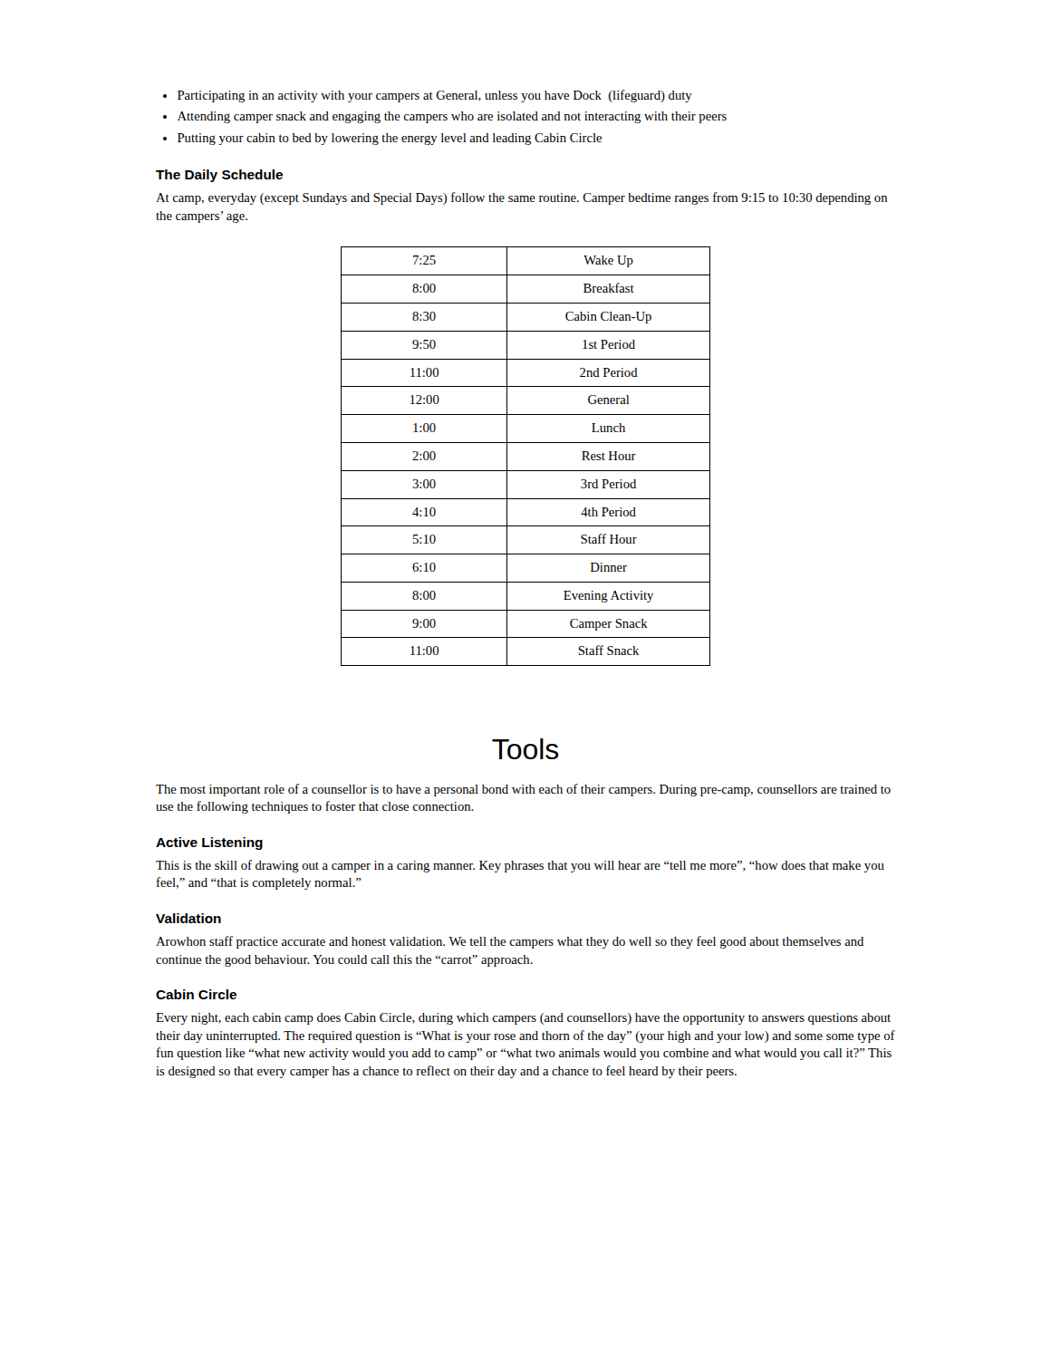Participating in an activity with your campers at General, unless you have Dock (lifeguard) duty
Attending camper snack and engaging the campers who are isolated and not interacting with their peers
Putting your cabin to bed by lowering the energy level and leading Cabin Circle
The Daily Schedule
At camp, everyday (except Sundays and Special Days) follow the same routine. Camper bedtime ranges from 9:15 to 10:30 depending on the campers’ age.
| 7:25 | Wake Up |
| 8:00 | Breakfast |
| 8:30 | Cabin Clean-Up |
| 9:50 | 1st Period |
| 11:00 | 2nd Period |
| 12:00 | General |
| 1:00 | Lunch |
| 2:00 | Rest Hour |
| 3:00 | 3rd Period |
| 4:10 | 4th Period |
| 5:10 | Staff Hour |
| 6:10 | Dinner |
| 8:00 | Evening Activity |
| 9:00 | Camper Snack |
| 11:00 | Staff Snack |
Tools
The most important role of a counsellor is to have a personal bond with each of their campers. During pre-camp, counsellors are trained to use the following techniques to foster that close connection.
Active Listening
This is the skill of drawing out a camper in a caring manner. Key phrases that you will hear are “tell me more”, “how does that make you feel,” and “that is completely normal.”
Validation
Arowhon staff practice accurate and honest validation. We tell the campers what they do well so they feel good about themselves and continue the good behaviour. You could call this the “carrot” approach.
Cabin Circle
Every night, each cabin camp does Cabin Circle, during which campers (and counsellors) have the opportunity to answers questions about their day uninterrupted. The required question is “What is your rose and thorn of the day” (your high and your low) and some some type of fun question like “what new activity would you add to camp” or “what two animals would you combine and what would you call it?” This is designed so that every camper has a chance to reflect on their day and a chance to feel heard by their peers.